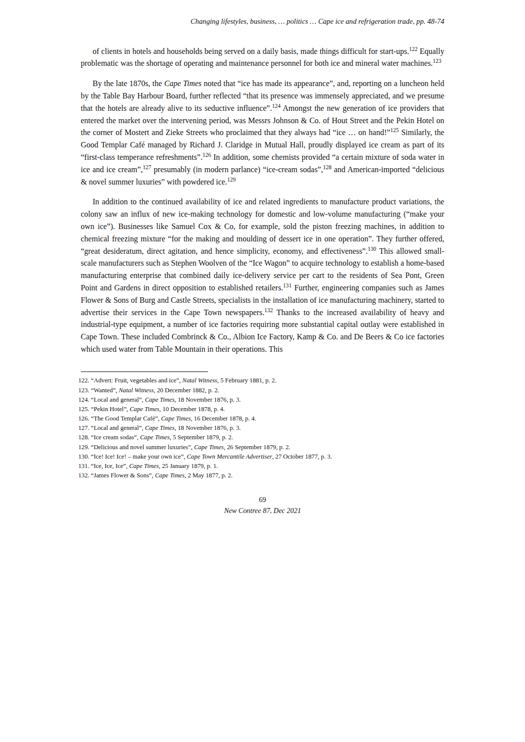Changing lifestyles, business, … politics … Cape ice and refrigeration trade, pp. 48-74
of clients in hotels and households being served on a daily basis, made things difficult for start-ups.122 Equally problematic was the shortage of operating and maintenance personnel for both ice and mineral water machines.123
By the late 1870s, the Cape Times noted that “ice has made its appearance”, and, reporting on a luncheon held by the Table Bay Harbour Board, further reflected “that its presence was immensely appreciated, and we presume that the hotels are already alive to its seductive influence”.124 Amongst the new generation of ice providers that entered the market over the intervening period, was Messrs Johnson & Co. of Hout Street and the Pekin Hotel on the corner of Mostert and Zieke Streets who proclaimed that they always had “ice … on hand!”125 Similarly, the Good Templar Café managed by Richard J. Claridge in Mutual Hall, proudly displayed ice cream as part of its “first-class temperance refreshments”.126 In addition, some chemists provided “a certain mixture of soda water in ice and ice cream”,127 presumably (in modern parlance) “ice-cream sodas”,128 and American-imported “delicious & novel summer luxuries” with powdered ice.129
In addition to the continued availability of ice and related ingredients to manufacture product variations, the colony saw an influx of new ice-making technology for domestic and low-volume manufacturing (“make your own ice”). Businesses like Samuel Cox & Co, for example, sold the piston freezing machines, in addition to chemical freezing mixture “for the making and moulding of dessert ice in one operation”. They further offered, “great desideratum, direct agitation, and hence simplicity, economy, and effectiveness”.130 This allowed small-scale manufacturers such as Stephen Woolven of the “Ice Wagon” to acquire technology to establish a home-based manufacturing enterprise that combined daily ice-delivery service per cart to the residents of Sea Pont, Green Point and Gardens in direct opposition to established retailers.131 Further, engineering companies such as James Flower & Sons of Burg and Castle Streets, specialists in the installation of ice manufacturing machinery, started to advertise their services in the Cape Town newspapers.132 Thanks to the increased availability of heavy and industrial-type equipment, a number of ice factories requiring more substantial capital outlay were established in Cape Town. These included Combrinck & Co., Albion Ice Factory, Kamp & Co. and De Beers & Co ice factories which used water from Table Mountain in their operations. This
“Advert: Fruit, vegetables and ice”, Natal Witness, 5 February 1881, p. 2.
“Wanted”, Natal Witness, 20 December 1882, p. 2.
“Local and general”, Cape Times, 18 November 1876, p. 3.
“Pekin Hotel”, Cape Times, 10 December 1878, p. 4.
“The Good Templar Café”, Cape Times, 16 December 1878, p. 4.
“Local and general”, Cape Times, 18 November 1876, p. 3.
“Ice cream sodas”, Cape Times, 5 September 1879, p. 2.
“Delicious and novel summer luxuries”, Cape Times, 26 September 1879, p. 2.
“Ice! Ice! Ice! – make your own ice”, Cape Town Mercantile Advertiser, 27 October 1877, p. 3.
“Ice, Ice, Ice”, Cape Times, 25 January 1879, p. 1.
“James Flower & Sons”, Cape Times, 2 May 1877, p. 2.
69 New Contree 87, Dec 2021